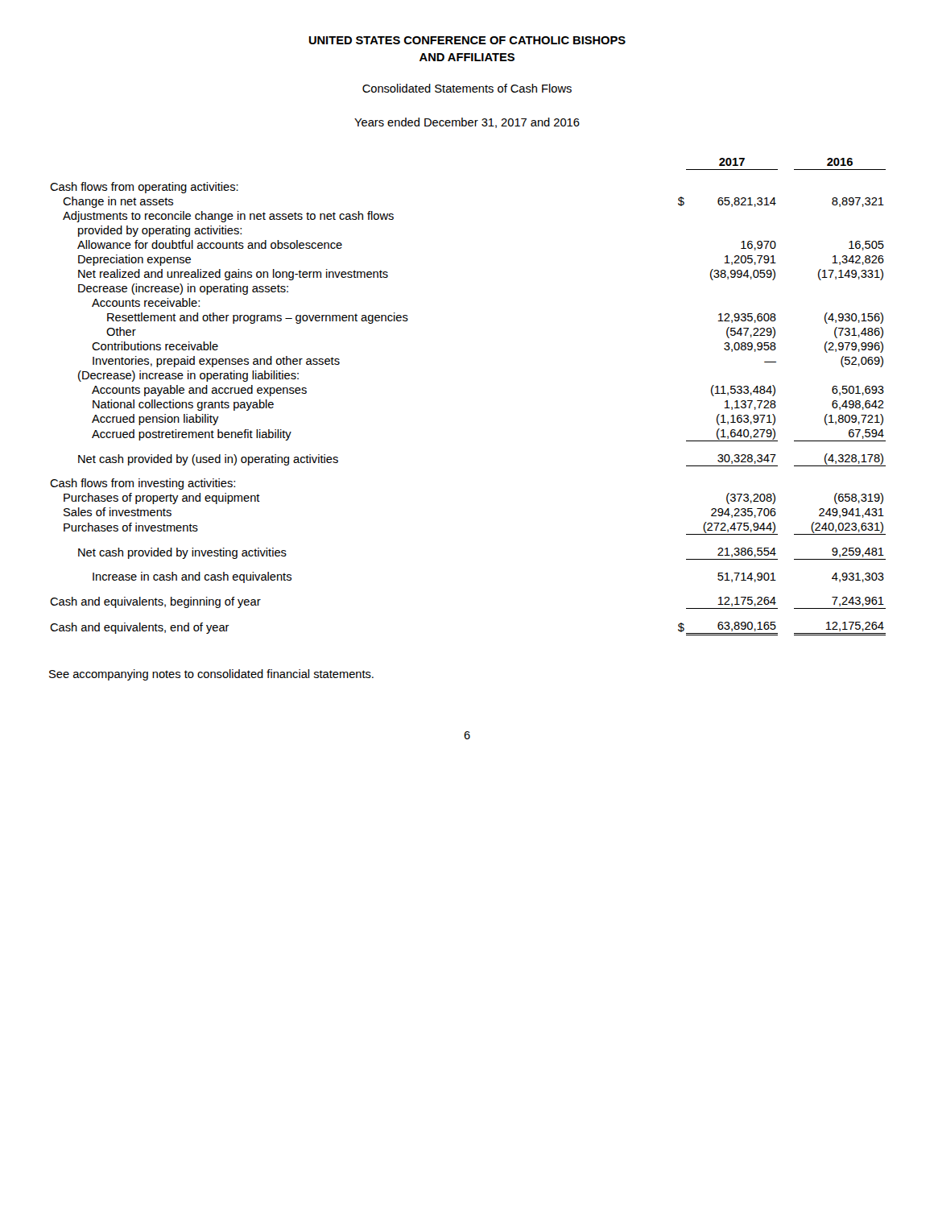UNITED STATES CONFERENCE OF CATHOLIC BISHOPS
AND AFFILIATES
Consolidated Statements of Cash Flows
Years ended December 31, 2017 and 2016
| | | 2017 | | 2016 |
| Cash flows from operating activities: | | | | |
| Change in net assets | $ | 65,821,314 | | 8,897,321 |
| Adjustments to reconcile change in net assets to net cash flows | | | | |
| provided by operating activities: | | | | |
| Allowance for doubtful accounts and obsolescence | | 16,970 | | 16,505 |
| Depreciation expense | | 1,205,791 | | 1,342,826 |
| Net realized and unrealized gains on long-term investments | | (38,994,059) | | (17,149,331) |
| Decrease (increase) in operating assets: | | | | |
| Accounts receivable: | | | | |
| Resettlement and other programs – government agencies | | 12,935,608 | | (4,930,156) |
| Other | | (547,229) | | (731,486) |
| Contributions receivable | | 3,089,958 | | (2,979,996) |
| Inventories, prepaid expenses and other assets | | — | | (52,069) |
| (Decrease) increase in operating liabilities: | | | | |
| Accounts payable and accrued expenses | | (11,533,484) | | 6,501,693 |
| National collections grants payable | | 1,137,728 | | 6,498,642 |
| Accrued pension liability | | (1,163,971) | | (1,809,721) |
| Accrued postretirement benefit liability | | (1,640,279) | | 67,594 |
| Net cash provided by (used in) operating activities | | 30,328,347 | | (4,328,178) |
| Cash flows from investing activities: | | | | |
| Purchases of property and equipment | | (373,208) | | (658,319) |
| Sales of investments | | 294,235,706 | | 249,941,431 |
| Purchases of investments | | (272,475,944) | | (240,023,631) |
| Net cash provided by investing activities | | 21,386,554 | | 9,259,481 |
| Increase in cash and cash equivalents | | 51,714,901 | | 4,931,303 |
| Cash and equivalents, beginning of year | | 12,175,264 | | 7,243,961 |
| Cash and equivalents, end of year | $ | 63,890,165 | | 12,175,264 |
See accompanying notes to consolidated financial statements.
6